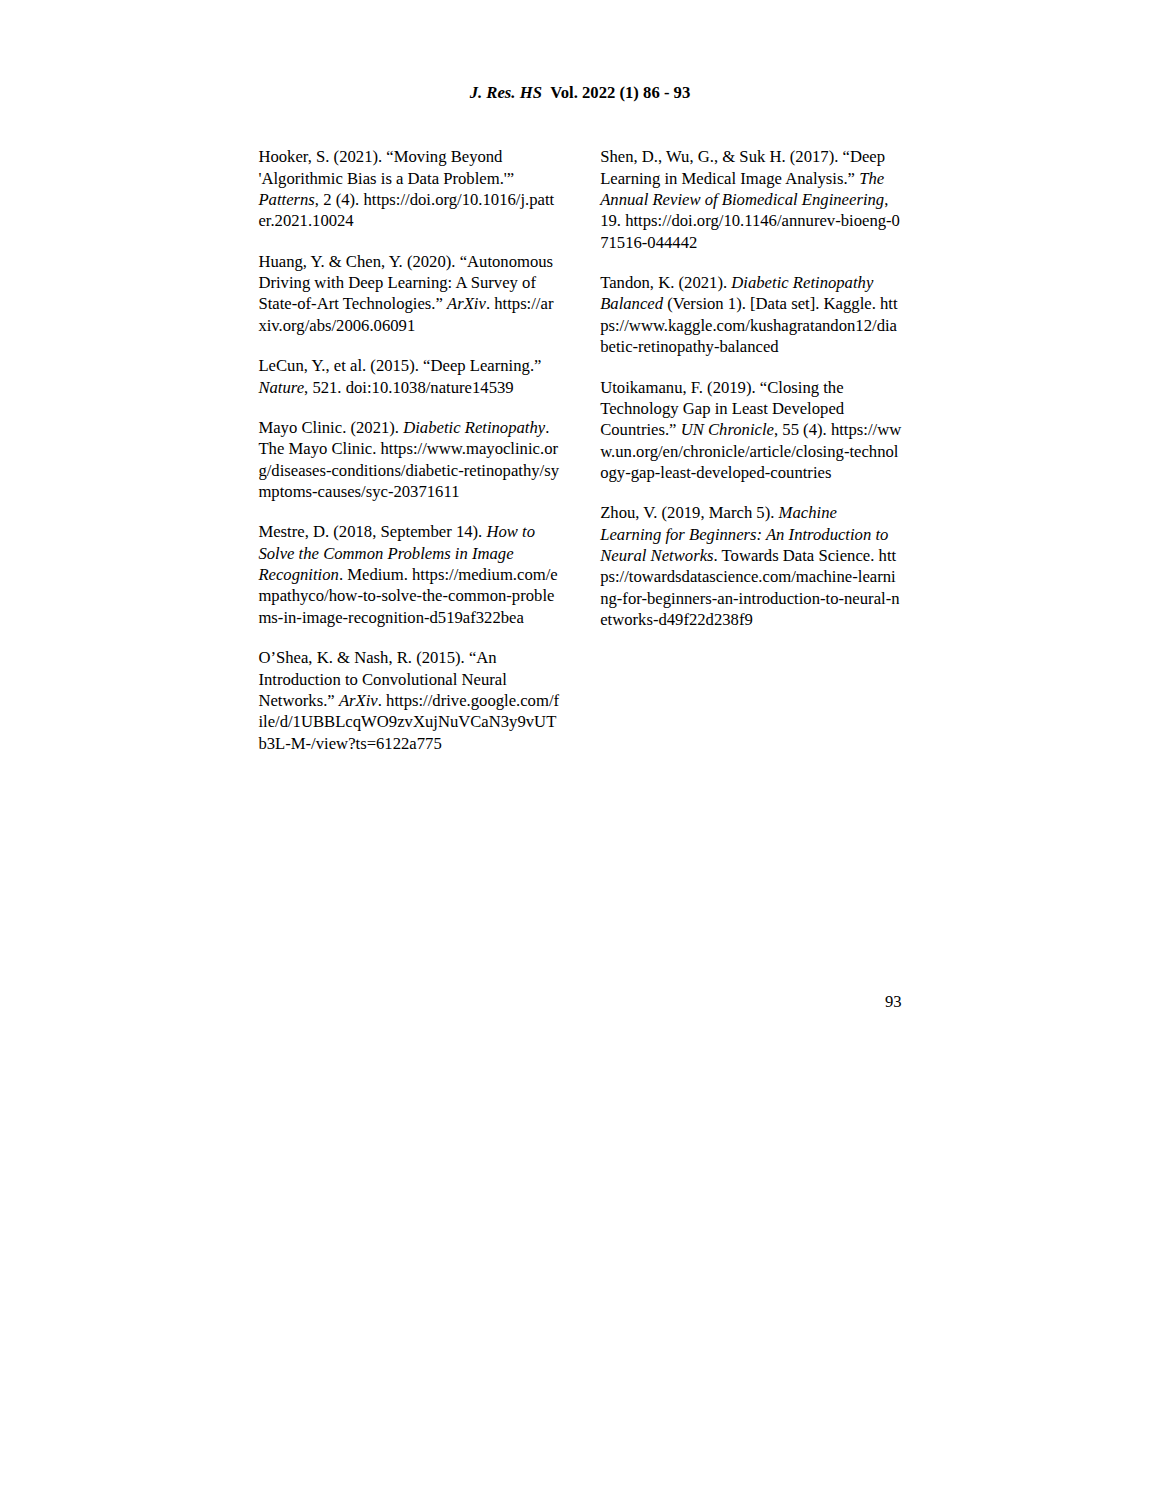J. Res. HS Vol. 2022 (1) 86 - 93
Hooker, S. (2021). “Moving Beyond 'Algorithmic Bias is a Data Problem.'” Patterns, 2 (4). https://doi.org/10.1016/j.patter.2021.10024
Huang, Y. & Chen, Y. (2020). “Autonomous Driving with Deep Learning: A Survey of State-of-Art Technologies.” ArXiv. https://arxiv.org/abs/2006.06091
LeCun, Y., et al. (2015). “Deep Learning.” Nature, 521. doi:10.1038/nature14539
Mayo Clinic. (2021). Diabetic Retinopathy. The Mayo Clinic. https://www.mayoclinic.org/diseases-conditions/diabetic-retinopathy/symptoms-causes/syc-20371611
Mestre, D. (2018, September 14). How to Solve the Common Problems in Image Recognition. Medium. https://medium.com/empathyco/how-to-solve-the-common-problems-in-image-recognition-d519af322bea
O’Shea, K. & Nash, R. (2015). “An Introduction to Convolutional Neural Networks.” ArXiv. https://drive.google.com/file/d/1UBBLcqWO9zvXujNuVCaN3y9vUTb3L-M-/view?ts=6122a775
Shen, D., Wu, G., & Suk H. (2017). “Deep Learning in Medical Image Analysis.” The Annual Review of Biomedical Engineering, 19. https://doi.org/10.1146/annurev-bioeng-071516-044442
Tandon, K. (2021). Diabetic Retinopathy Balanced (Version 1). [Data set]. Kaggle. https://www.kaggle.com/kushagratandon12/diabetic-retinopathy-balanced
Utoikamanu, F. (2019). “Closing the Technology Gap in Least Developed Countries.” UN Chronicle, 55 (4). https://www.un.org/en/chronicle/article/closing-technology-gap-least-developed-countries
Zhou, V. (2019, March 5). Machine Learning for Beginners: An Introduction to Neural Networks. Towards Data Science. https://towardsdatascience.com/machine-learning-for-beginners-an-introduction-to-neural-networks-d49f22d238f9
93